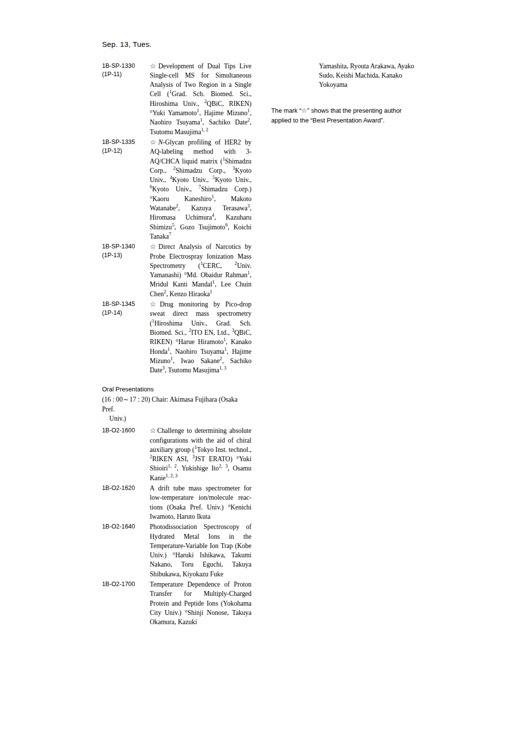Sep. 13, Tues.
1B-SP-1330(1P-11)
☆Development of Dual Tips Live Single-cell MS for Simultaneous Analysis of Two Region in a Single Cell (1Grad. Sch. Biomed. Sci., Hiroshima Univ., 2QBiC, RIKEN) °Yuki Yamamoto1, Hajime Mizuno1, Naohiro Tsuyama1, Sachiko Date2, Tsutomu Masujima1, 2
1B-SP-1335(1P-12)
☆N-Glycan profiling of HER2 by AQ-labeling method with 3-AQ/CHCA liquid matrix (1Shimadzu Corp., 2Shimadzu Corp., 3Kyoto Univ., 4Kyoto Univ., 5Kyoto Univ., 6Kyoto Univ., 7Shimadzu Corp.) °Kaoru Kaneshiro1, Makoto Watanabe2, Kazuya Terasawa3, Hiromasa Uchimura4, Kazuharu Shimizu5, Gozo Tsujimoto6, Koichi Tanaka7
1B-SP-1340(1P-13)
☆Direct Analysis of Narcotics by Probe Electrospray Ionization Mass Spectrometry (1CERC, 2Univ. Yamanashi) °Md. Obaidur Rahman1, Mridul Kanti Mandal1, Lee Chuin Chen2, Kenzo Hiraoka1
1B-SP-1345(1P-14)
☆Drug monitoring by Pico-drop sweat direct mass spectrometry (1Hiroshima Univ., Grad. Sch. Biomed. Sci., 2ITO EN, Ltd., 3QBiC, RIKEN) °Harue Hiramoto1, Kanako Honda1, Naohiro Tsuyama1, Hajime Mizuno1, Iwao Sakane2, Sachiko Date3, Tsutomu Masujima1, 3
Oral Presentations
(16 : 00～17 : 20) Chair: Akimasa Fujihara (Osaka Pref.Univ.)
1B-O2-1600
☆Challenge to determining absolute configurations with the aid of chiral auxiliary group (1Tokyo Inst. technol., 2RIKEN ASI, 3JST ERATO) °Yuki Shioiri1, 2, Yukishige Ito2, 3, Osamu Kanie1, 2, 3
1B-O2-1620
A drift tube mass spectrometer for low-temperature ion/molecule reactions (Osaka Pref. Univ.) °Kenichi Iwamoto, Haruto Ikuta
1B-O2-1640
Photodissociation Spectroscopy of Hydrated Metal Ions in the Temperature-Variable Ion Trap (Kobe Univ.) °Haruki Ishikawa, Takumi Nakano, Toru Eguchi, Takuya Shibukawa, Kiyokazu Fuke
1B-O2-1700
Temperature Dependence of Proton Transfer for Multiply-Charged Protein and Peptide Ions (Yokohama City Univ.) °Shinji Nonose, Takuya Okamura, Kazuki
Yamashita, Ryouta Arakawa, Ayako Sudo, Keishi Machida, Kanako Yokoyama
The mark “☆” shows that the presenting author applied to the “Best Presentation Award”.